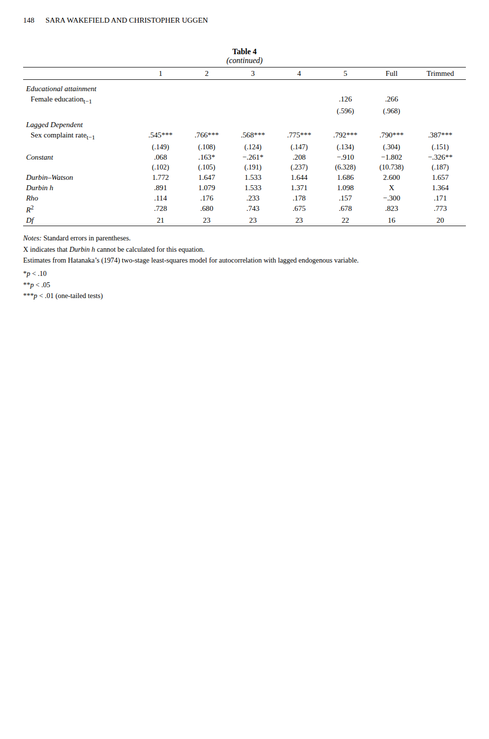148 SARA WAKEFIELD AND CHRISTOPHER UGGEN
Table 4
(continued)
| | 1 | 2 | 3 | 4 | 5 | Full | Trimmed |
| --- | --- | --- | --- | --- | --- | --- | --- |
| Educational attainment |
| Female education t−1 | | | | | .126 | .266 | |
| | | | | | (.596) | (.968) | |
| Lagged Dependent |
| Sex complaint rate t−1 | .545*** | .766*** | .568*** | .775*** | .792*** | .790*** | .387*** |
| | (.149) | (.108) | (.124) | (.147) | (.134) | (.304) | (.151) |
| Constant | .068 | .163* | −.261* | .208 | −.910 | −1.802 | −.326** |
| | (.102) | (.105) | (.191) | (.237) | (6.328) | (10.738) | (.187) |
| Durbin–Watson | 1.772 | 1.647 | 1.533 | 1.644 | 1.686 | 2.600 | 1.657 |
| Durbin h | .891 | 1.079 | 1.533 | 1.371 | 1.098 | X | 1.364 |
| Rho | .114 | .176 | .233 | .178 | .157 | −.300 | .171 |
| R 2 | .728 | .680 | .743 | .675 | .678 | .823 | .773 |
| Df | 21 | 23 | 23 | 23 | 22 | 16 | 20 |
Notes: Standard errors in parentheses.
X indicates that Durbin h cannot be calculated for this equation.
Estimates from Hatanaka’s (1974) two-stage least-squares model for autocorrelation with lagged endogenous variable.
*p < .10
**p < .05
***p < .01 (one-tailed tests)